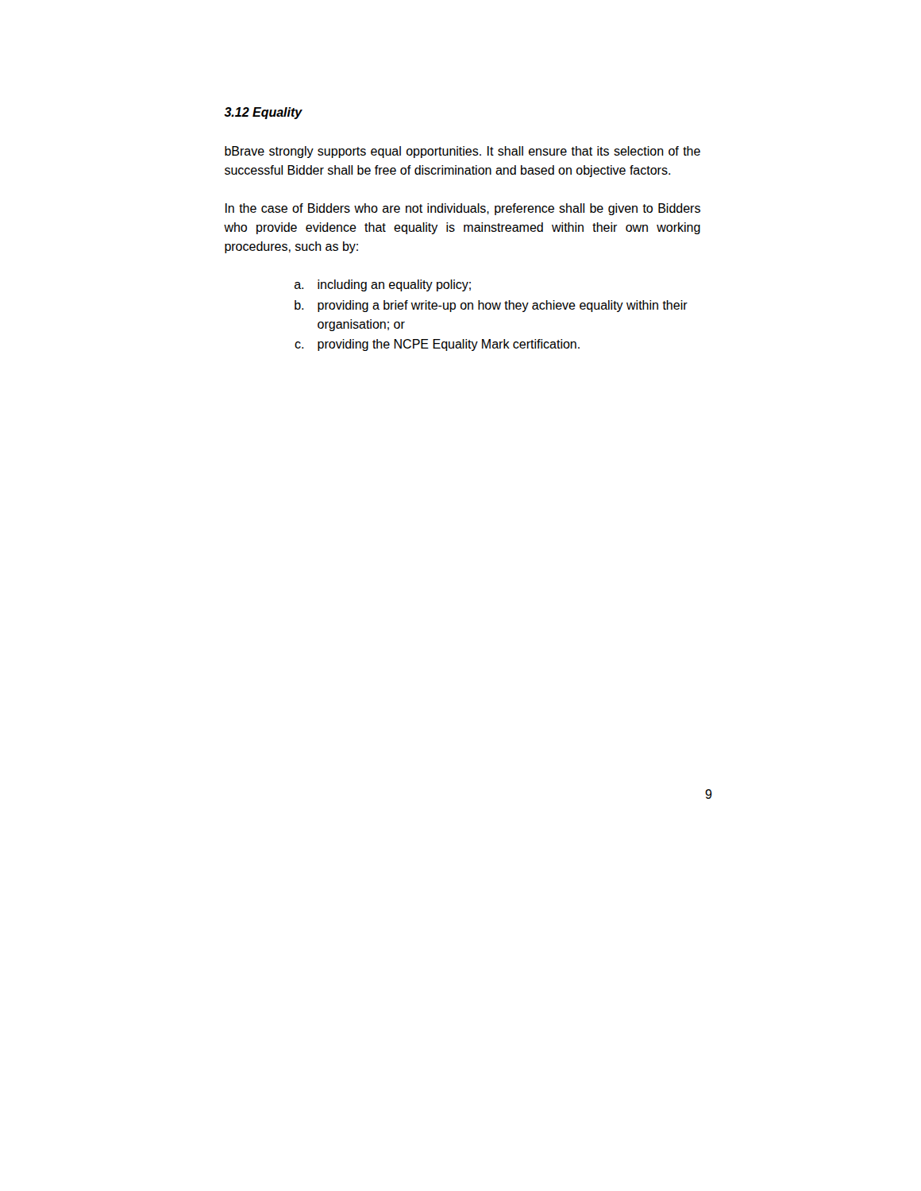3.12 Equality
bBrave strongly supports equal opportunities. It shall ensure that its selection of the successful Bidder shall be free of discrimination and based on objective factors.
In the case of Bidders who are not individuals, preference shall be given to Bidders who provide evidence that equality is mainstreamed within their own working procedures, such as by:
including an equality policy;
providing a brief write-up on how they achieve equality within their organisation; or
providing the NCPE Equality Mark certification.
9